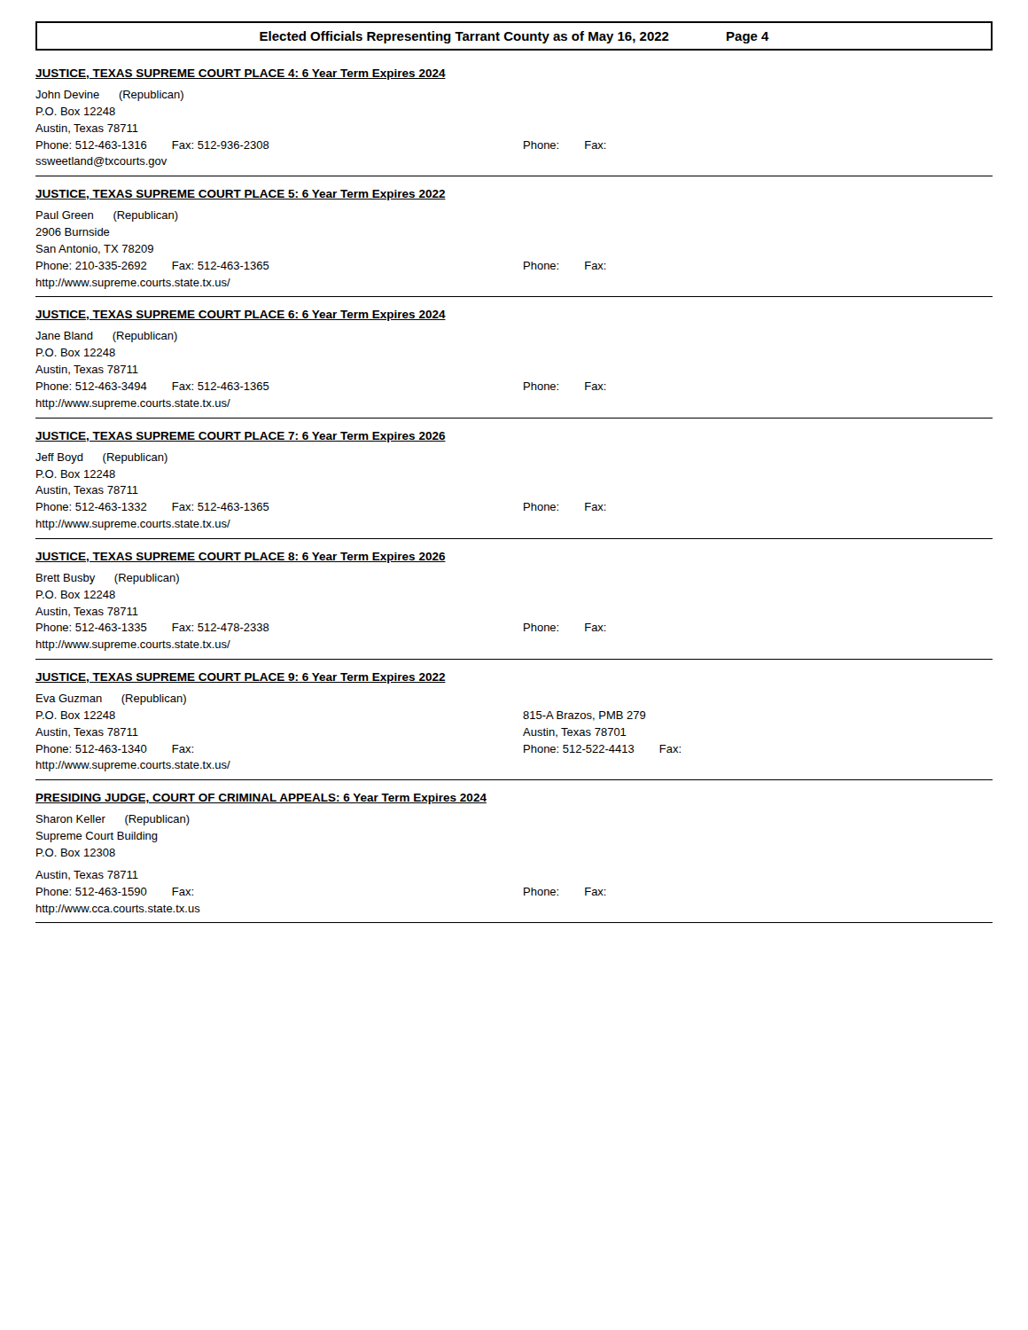Elected Officials Representing Tarrant County as of May 16, 2022 Page 4
JUSTICE, TEXAS SUPREME COURT PLACE 4: 6 Year Term Expires 2024
John Devine (Republican)
P.O. Box 12248
Austin, Texas 78711
Phone: 512-463-1316 Fax: 512-936-2308
ssweetland@txcourts.gov
Phone: Fax:
JUSTICE, TEXAS SUPREME COURT PLACE 5: 6 Year Term Expires 2022
Paul Green (Republican)
2906 Burnside
San Antonio, TX 78209
Phone: 210-335-2692 Fax: 512-463-1365
http://www.supreme.courts.state.tx.us/
Phone: Fax:
JUSTICE, TEXAS SUPREME COURT PLACE 6: 6 Year Term Expires 2024
Jane Bland (Republican)
P.O. Box 12248
Austin, Texas 78711
Phone: 512-463-3494 Fax: 512-463-1365
http://www.supreme.courts.state.tx.us/
Phone: Fax:
JUSTICE, TEXAS SUPREME COURT PLACE 7: 6 Year Term Expires 2026
Jeff Boyd (Republican)
P.O. Box 12248
Austin, Texas 78711
Phone: 512-463-1332 Fax: 512-463-1365
http://www.supreme.courts.state.tx.us/
Phone: Fax:
JUSTICE, TEXAS SUPREME COURT PLACE 8: 6 Year Term Expires 2026
Brett Busby (Republican)
P.O. Box 12248
Austin, Texas 78711
Phone: 512-463-1335 Fax: 512-478-2338
http://www.supreme.courts.state.tx.us/
Phone: Fax:
JUSTICE, TEXAS SUPREME COURT PLACE 9: 6 Year Term Expires 2022
Eva Guzman (Republican)
P.O. Box 12248
Austin, Texas 78711
Phone: 512-463-1340 Fax:
http://www.supreme.courts.state.tx.us/
815-A Brazos, PMB 279
Austin, Texas 78701
Phone: 512-522-4413 Fax:
PRESIDING JUDGE, COURT OF CRIMINAL APPEALS: 6 Year Term Expires 2024
Sharon Keller (Republican)
Supreme Court Building
P.O. Box 12308
Austin, Texas 78711
Phone: 512-463-1590 Fax:
http://www.cca.courts.state.tx.us
Phone: Fax: